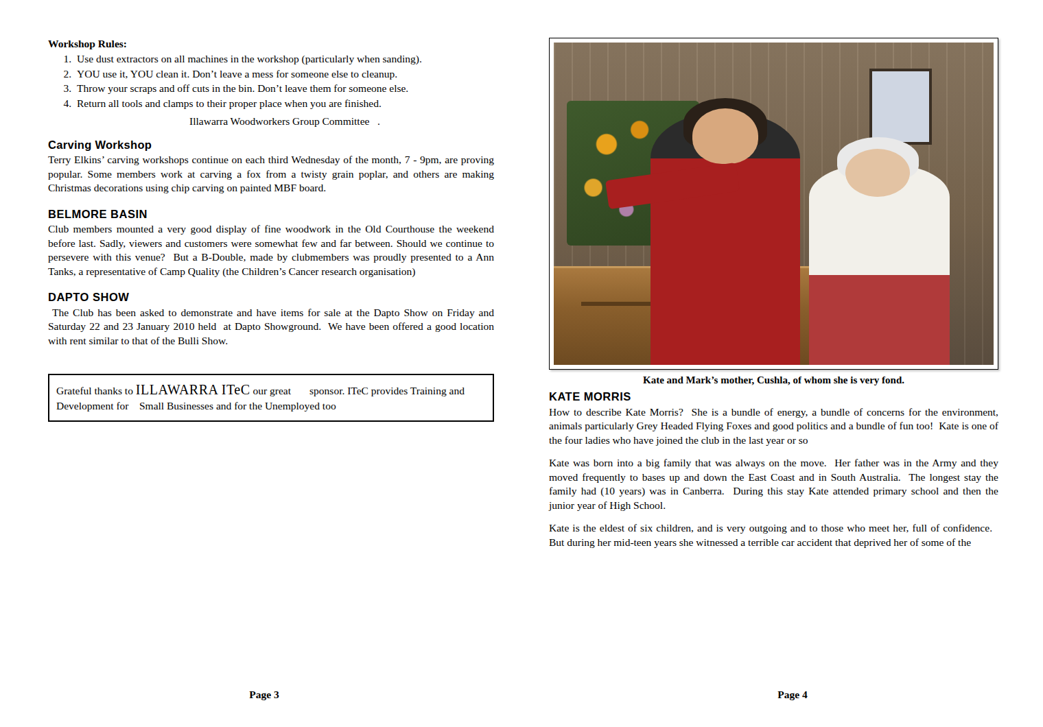Workshop Rules:
Use dust extractors on all machines in the workshop (particularly when sanding).
YOU use it, YOU clean it. Don’t leave a mess for someone else to cleanup.
Throw your scraps and off cuts in the bin. Don’t leave them for someone else.
Return all tools and clamps to their proper place when you are finished.
Illawarra Woodworkers Group Committee .
Carving Workshop
Terry Elkins’ carving workshops continue on each third Wednesday of the month, 7 - 9pm, are proving popular. Some members work at carving a fox from a twisty grain poplar, and others are making Christmas decorations using chip carving on painted MBF board.
BELMORE BASIN
Club members mounted a very good display of fine woodwork in the Old Courthouse the weekend before last. Sadly, viewers and customers were somewhat few and far between. Should we continue to persevere with this venue? But a B-Double, made by clubmembers was proudly presented to a Ann Tanks, a representative of Camp Quality (the Children’s Cancer research organisation)
DAPTO SHOW
The Club has been asked to demonstrate and have items for sale at the Dapto Show on Friday and Saturday 22 and 23 January 2010 held at Dapto Showground. We have been offered a good location with rent similar to that of the Bulli Show.
Grateful thanks to ILLAWARRA ITeC our great sponsor. ITeC provides Training and Development for Small Businesses and for the Unemployed too
Page 3
Kate and Mark’s mother, Cushla, of whom she is very fond.
KATE MORRIS
How to describe Kate Morris? She is a bundle of energy, a bundle of concerns for the environment, animals particularly Grey Headed Flying Foxes and good politics and a bundle of fun too! Kate is one of the four ladies who have joined the club in the last year or so
Kate was born into a big family that was always on the move. Her father was in the Army and they moved frequently to bases up and down the East Coast and in South Australia. The longest stay the family had (10 years) was in Canberra. During this stay Kate attended primary school and then the junior year of High School.
Kate is the eldest of six children, and is very outgoing and to those who meet her, full of confidence. But during her mid-teen years she witnessed a terrible car accident that deprived her of some of the
Page 4